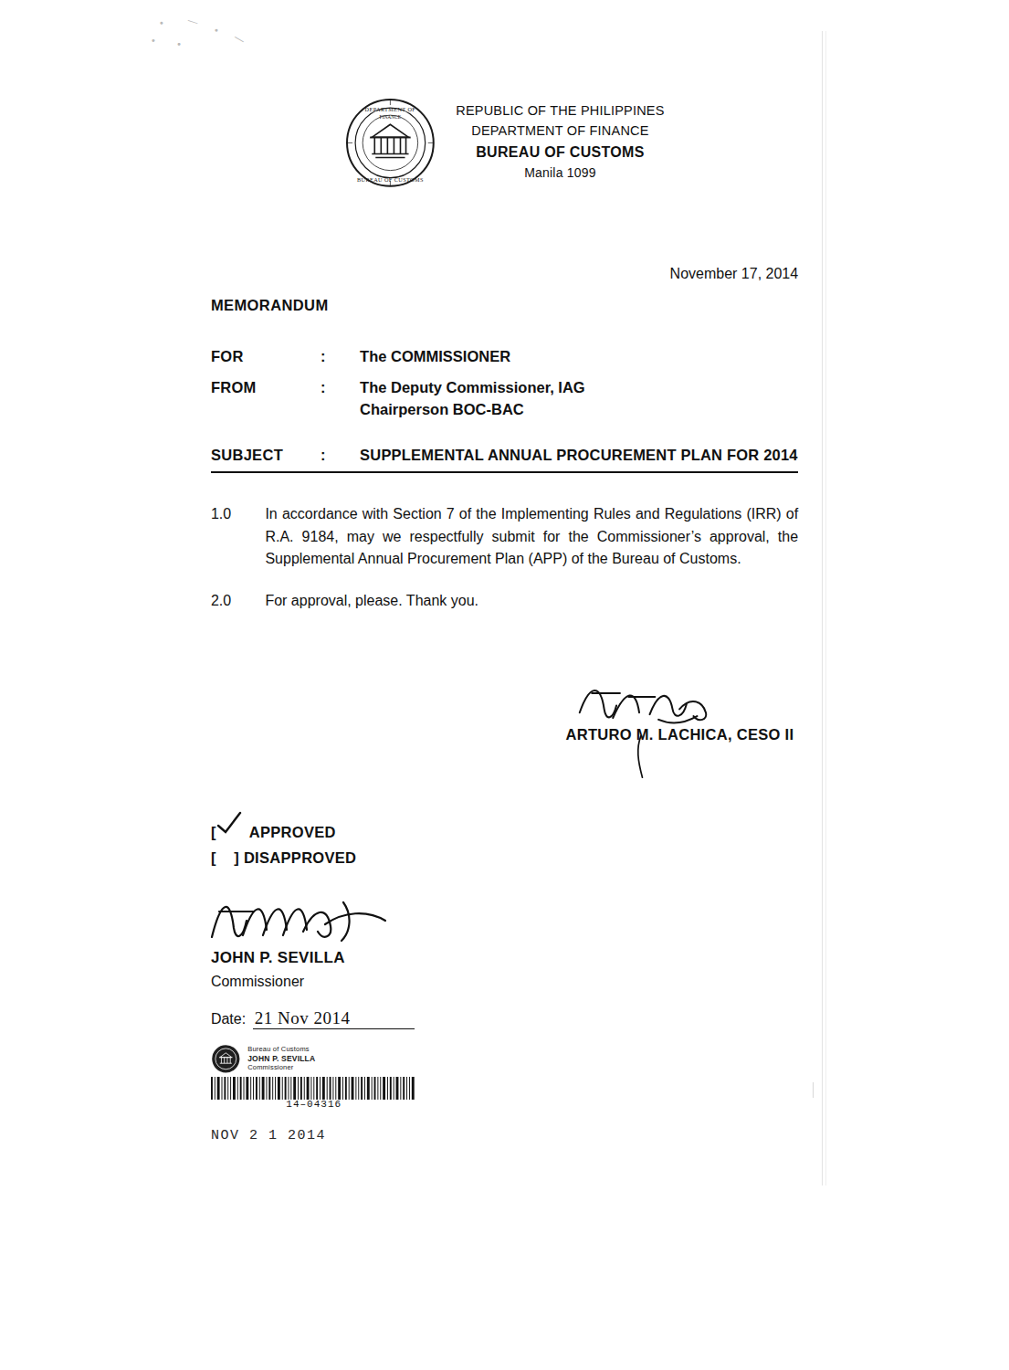• — • • • —
DEPARTMENT OF BUREAU OF CUSTOMS FINANCE
Republic of the Philippines
Department of Finance
Bureau of Customs
Manila 1099
November 17, 2014
MEMORANDUM
| FOR | : | The COMMISSIONER |
| FROM | : | The Deputy Commissioner, IAG Chairperson BOC-BAC |
SUBJECT
:
Supplemental Annual Procurement Plan for 2014
1.0
In accordance with Section 7 of the Implementing Rules and Regulations (IRR) of R.A. 9184, may we respectfully submit for the Commissioner’s approval, the Supplemental Annual Procurement Plan (APP) of the Bureau of Customs.
2.0
For approval, please. Thank you.
ARTURO M. LACHICA, CESO II
[ APPROVED [ ] DISAPPROVED
JOHN P. SEVILLA
Commissioner
Date:
21 Nov 2014
Bureau of Customs
JOHN P. SEVILLA
Commissioner
14–04316
NOV 2 1 2014